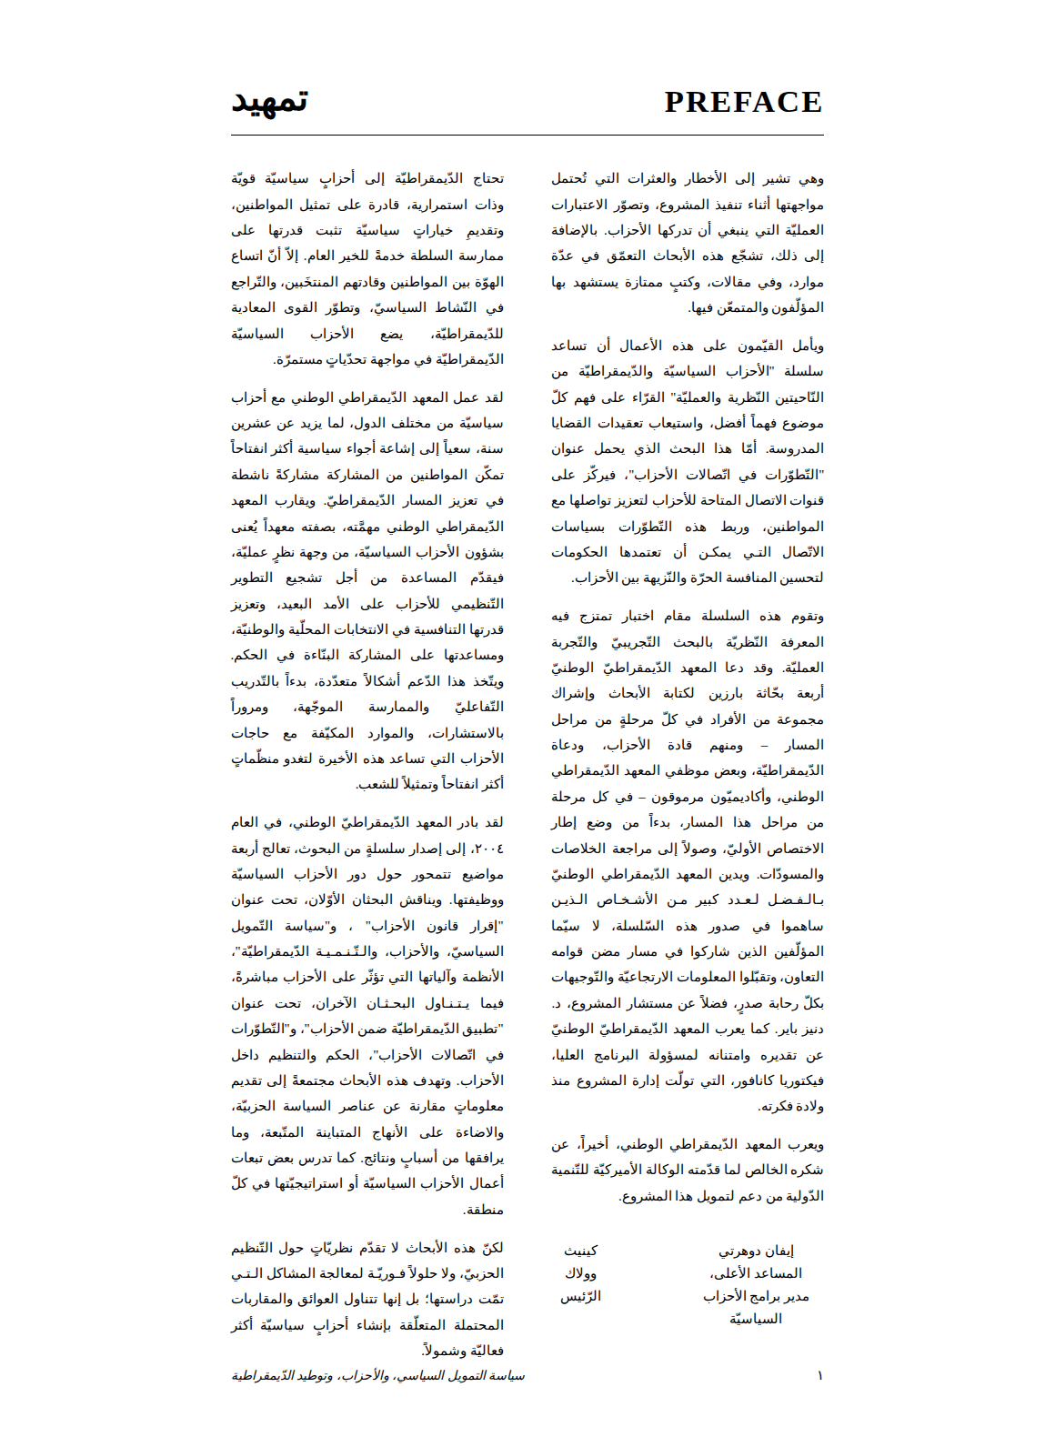PREFACE
تمهيد
وهي تشير إلى الأخطار والعثرات التي تُحتمل مواجهتها أثناء تنفيذ المشروع، وتصوّر الاعتبارات العمليّة التي ينبغي أن تدركها الأحزاب. بالإضافة إلى ذلك، تشجّع هذه الأبحاث التعمّق في عدّة موارد، وفي مقالات، وكتبٍ ممتازة يستشهد بها المؤلّفون والمتمعّن فيها.
ويأمل القيّمون على هذه الأعمال أن تساعد سلسلة "الأحزاب السياسيّة والدّيمقراطيّة من النّاحيتين النّظرية والعمليّة" القرّاء على فهم كلّ موضوع فهماً أفضل، واستيعاب تعقيدات القضايا المدروسة. أمّا هذا البحث الذي يحمل عنوان "التّطوّرات في اتّصالات الأحزاب"، فيركّز على قنوات الاتصال المتاحة للأحزاب لتعزيز تواصلها مع المواطنين، وربط هذه التّطوّرات بسياسات الاتّصال التـي يمكـن أن تعتمدها الحكومات لتحسين المنافسة الحرّة والنّزيهة بين الأحزاب.
وتقوم هذه السلسلة مقام اختبار تمتزج فيه المعرفة النّظريّة بالبحث التّجريبيّ والتّجربة العمليّة. وقد دعا المعهد الدّيمقراطيّ الوطنيّ أربعة بحّاثة بارزين لكتابة الأبحاث وإشراك مجموعة من الأفراد في كلّ مرحلةٍ من مراحل المسار – ومنهم قادة الأحزاب، ودعاة الدّيمقراطيّة، وبعض موظفي المعهد الدّيمقراطي الوطني، وأكاديميّون مرموقون – في كل مرحلة من مراحل هذا المسار، بدءاً من وضع إطار الاختصاص الأوليّ، وصولاً إلى مراجعة الخلاصات والمسودّات. ويدين المعهد الدّيمقراطي الوطنيّ بـالـفـضـل لـعـدد كبير مـن الأشـخـاص الـذيـن ساهموا في صدور هذه السّلسلة، لا سيّما المؤلّفين الذين شاركوا في مسار مضن قوامه التعاون، وتقبّلوا المعلومات الارتجاعيّة والتّوجيهات بكلّ رحابة صدرٍ، فضلاً عن مستشار المشروع، د. دنيز باير. كما يعرب المعهد الدّيمقراطيّ الوطنيّ عن تقديره وامتنانه لمسؤولة البرنامج العليا، فيكتوريا كانافور، التي تولّت إدارة المشروع منذ ولادة فكرته.
ويعرب المعهد الدّيمقراطي الوطني، أخيراً، عن شكره الخالص لما قدّمته الوكالة الأميركيّة للتّنمية الدّولية من دعم لتمويل هذا المشروع.
إيفان دوهرتي المساعد الأعلى، مدير برامج الأحزاب السياسيّة
كينيث وولاك الرّئيس
تحتاج الدّيمقراطيّة إلى أحزابٍ سياسيّة قويّة وذات استمرارية، قادرة على تمثيل المواطنين، وتقديمِ خياراتٍ سياسيّة تثبت قدرتها على ممارسة السلطة خدمةً للخير العام. إلاّ أنّ اتساع الهوّة بين المواطنين وقادتهم المنتخَبين، والتّراجع في النّشاط السياسيّ، وتطوّر القوى المعادية للدّيمقراطيّة، يضع الأحزاب السياسيّة الدّيمقراطيّة في مواجهة تحدّياتٍ مستمرّة.
لقد عمل المعهد الدّيمقراطي الوطني مع أحزاب سياسيّة من مختلف الدول، لما يزيد عن عشرين سنة، سعياً إلى إشاعة أجواء سياسية أكثر انفتاحاً تمكّن المواطنين من المشاركة مشاركةً ناشطة في تعزيز المسار الدّيمقراطيّ. ويقارب المعهد الدّيمقراطي الوطني مهمَّته، بصفته معهداً يُعنى بشؤون الأحزاب السياسيّة، من وجهة نظرٍ عمليّة، فيقدّم المساعدة من أجل تشجيع التطوير التّنظيمي للأحزاب على الأمد البعيد، وتعزيز قدرتها التنافسية في الانتخابات المحلّية والوطنيّة، ومساعدتها على المشاركة البنّاءة في الحكم. ويتّخذ هذا الدّعم أشكالاً متعدّدة، بدءاً بالتّدريب التّفاعليّ والممارسة الموجّهة، ومروراً بالاستشارات، والموارد المكيّفة مع حاجات الأحزاب التي تساعد هذه الأخيرة لتغدو منظّماتٍ أكثر انفتاحاً وتمثيلاً للشعب.
لقد بادر المعهد الدّيمقراطيّ الوطني، في العام ٢٠٠٤، إلى إصدار سلسلةٍ من البحوث، تعالج أربعة مواضيع تتمحور حول دور الأحزاب السياسيّة ووظيفتها. ويناقش البحثان الأوّلان، تحت عنوان "إقرار قانون الأحزاب" ، و"سياسة التّمويل السياسيّ، والأحزاب، والـتّـنـمـيـة الدّيمقراطيّة"، الأنظمة وآلياتها التي تؤثّر على الأحزاب مباشرةً، فيما يـتـنـاول البحـثـان الآخران، تحت عنوان "تطبيق الدّيمقراطيّة ضمن الأحزاب"، و"التّطوّرات في اتّصالات الأحزاب"، الحكم والتنظيم داخل الأحزاب. وتهدف هذه الأبحاث مجتمعةً إلى تقديم معلوماتٍ مقارنة عن عناصر السياسة الحزبيّة، والاضاءة على الأنهاج المتباينة المتّبعة، وما يرافقها من أسبابٍ ونتائج. كما تدرس بعض تبعات أعمال الأحزاب السياسيّة أو استراتيجيّتها في كلّ منطقة.
لكنّ هذه الأبحاث لا تقدّم نظريّاتٍ حول التّنظيم الحزبيّ، ولا حلولاً فـوريّـة لمعالجة المشاكل الـتـي تمّت دراستها؛ بل إنها تتناول العوائق والمقاربات المحتملة المتعلّقة بإنشاء أحزابٍ سياسيّة أكثر فعاليّة وشمولاً.
١
سياسة التمويل السياسي، والأحزاب، وتوطيد الدّيمقراطية